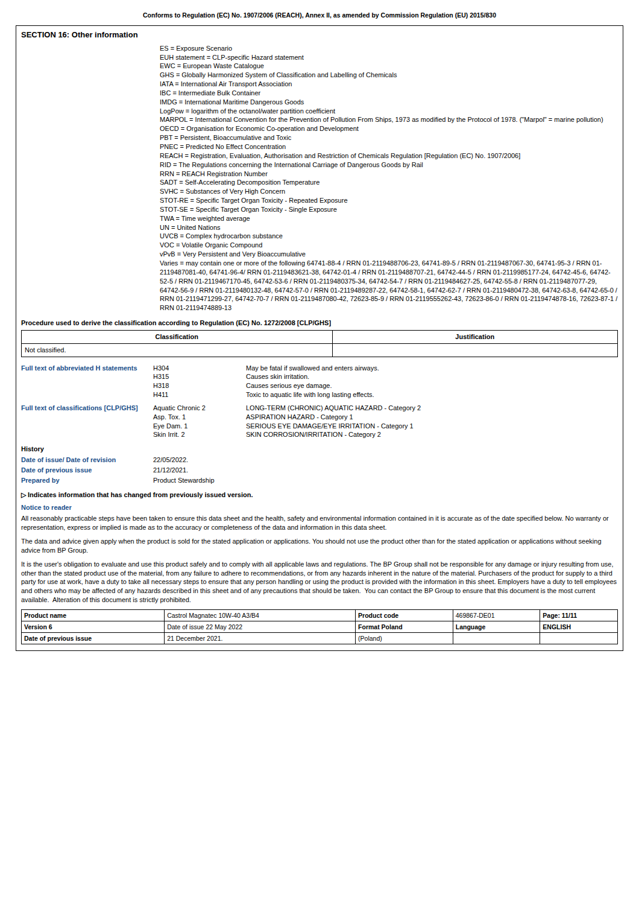Conforms to Regulation (EC) No. 1907/2006 (REACH), Annex II, as amended by Commission Regulation (EU) 2015/830
SECTION 16: Other information
ES = Exposure Scenario
EUH statement = CLP-specific Hazard statement
EWC = European Waste Catalogue
GHS = Globally Harmonized System of Classification and Labelling of Chemicals
IATA = International Air Transport Association
IBC = Intermediate Bulk Container
IMDG = International Maritime Dangerous Goods
LogPow = logarithm of the octanol/water partition coefficient
MARPOL = International Convention for the Prevention of Pollution From Ships, 1973 as modified by the Protocol of 1978. ("Marpol" = marine pollution)
OECD = Organisation for Economic Co-operation and Development
PBT = Persistent, Bioaccumulative and Toxic
PNEC = Predicted No Effect Concentration
REACH = Registration, Evaluation, Authorisation and Restriction of Chemicals Regulation [Regulation (EC) No. 1907/2006]
RID = The Regulations concerning the International Carriage of Dangerous Goods by Rail
RRN = REACH Registration Number
SADT = Self-Accelerating Decomposition Temperature
SVHC = Substances of Very High Concern
STOT-RE = Specific Target Organ Toxicity - Repeated Exposure
STOT-SE = Specific Target Organ Toxicity - Single Exposure
TWA = Time weighted average
UN = United Nations
UVCB = Complex hydrocarbon substance
VOC = Volatile Organic Compound
vPvB = Very Persistent and Very Bioaccumulative
Varies = may contain one or more of the following 64741-88-4 / RRN 01-2119488706-23, 64741-89-5 / RRN 01-2119487067-30, 64741-95-3 / RRN 01-2119487081-40, 64741-96-4/ RRN 01-2119483621-38, 64742-01-4 / RRN 01-2119488707-21, 64742-44-5 / RRN 01-2119985177-24, 64742-45-6, 64742-52-5 / RRN 01-2119467170-45, 64742-53-6 / RRN 01-2119480375-34, 64742-54-7 / RRN 01-2119484627-25, 64742-55-8 / RRN 01-2119487077-29, 64742-56-9 / RRN 01-2119480132-48, 64742-57-0 / RRN 01-2119489287-22, 64742-58-1, 64742-62-7 / RRN 01-2119480472-38, 64742-63-8, 64742-65-0 / RRN 01-2119471299-27, 64742-70-7 / RRN 01-2119487080-42, 72623-85-9 / RRN 01-2119555262-43, 72623-86-0 / RRN 01-2119474878-16, 72623-87-1 / RRN 01-2119474889-13
Procedure used to derive the classification according to Regulation (EC) No. 1272/2008 [CLP/GHS]
| Classification | Justification |
| --- | --- |
| Not classified. | |
| Full text of abbreviated H statements | H304 H315 H318 H411 | May be fatal if swallowed and enters airways. Causes skin irritation. Causes serious eye damage. Toxic to aquatic life with long lasting effects. |
| Full text of classifications [CLP/GHS] | Aquatic Chronic 2 Asp. Tox. 1 Eye Dam. 1 Skin Irrit. 2 | LONG-TERM (CHRONIC) AQUATIC HAZARD - Category 2 ASPIRATION HAZARD - Category 1 SERIOUS EYE DAMAGE/EYE IRRITATION - Category 1 SKIN CORROSION/IRRITATION - Category 2 |
History
| Date of issue/ Date of revision | 22/05/2022. |
| Date of previous issue | 21/12/2021. |
| Prepared by | Product Stewardship |
▷ Indicates information that has changed from previously issued version.
Notice to reader
All reasonably practicable steps have been taken to ensure this data sheet and the health, safety and environmental information contained in it is accurate as of the date specified below. No warranty or representation, express or implied is made as to the accuracy or completeness of the data and information in this data sheet.
The data and advice given apply when the product is sold for the stated application or applications. You should not use the product other than for the stated application or applications without seeking advice from BP Group.
It is the user's obligation to evaluate and use this product safely and to comply with all applicable laws and regulations. The BP Group shall not be responsible for any damage or injury resulting from use, other than the stated product use of the material, from any failure to adhere to recommendations, or from any hazards inherent in the nature of the material. Purchasers of the product for supply to a third party for use at work, have a duty to take all necessary steps to ensure that any person handling or using the product is provided with the information in this sheet. Employers have a duty to tell employees and others who may be affected of any hazards described in this sheet and of any precautions that should be taken. You can contact the BP Group to ensure that this document is the most current available. Alteration of this document is strictly prohibited.
| Product name | Castrol Magnatec 10W-40 A3/B4 | Product code | 469867-DE01 | Page: 11/11 |
| Version 6 | Date of issue 22 May 2022 | Format Poland | Language | ENGLISH |
| Date of previous issue | 21 December 2021. | (Poland) | | |